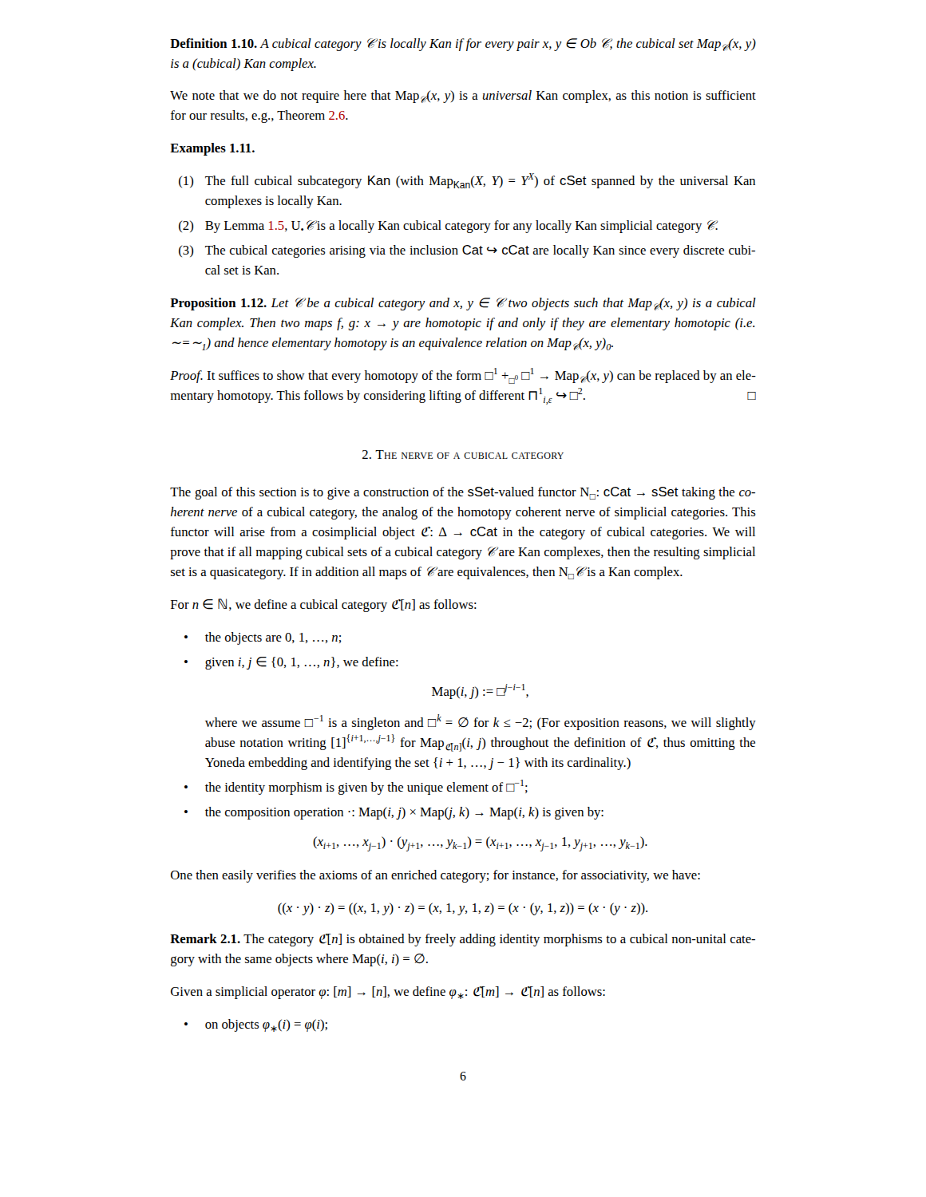Definition 1.10. A cubical category 𝒞 is locally Kan if for every pair x, y ∈ Ob 𝒞, the cubical set Map𝒞(x, y) is a (cubical) Kan complex.
We note that we do not require here that Map𝒞(x, y) is a universal Kan complex, as this notion is sufficient for our results, e.g., Theorem 2.6.
Examples 1.11.
(1) The full cubical subcategory Kan (with MapKan(X, Y) = YX) of cSet spanned by the universal Kan complexes is locally Kan.
(2) By Lemma 1.5, U•𝒞 is a locally Kan cubical category for any locally Kan simplicial category 𝒞.
(3) The cubical categories arising via the inclusion Cat ↪ cCat are locally Kan since every discrete cubical set is Kan.
Proposition 1.12. Let 𝒞 be a cubical category and x, y ∈ 𝒞 two objects such that Map𝒞(x, y) is a cubical Kan complex. Then two maps f, g: x → y are homotopic if and only if they are elementary homotopic (i.e. ∼=∼1) and hence elementary homotopy is an equivalence relation on Map𝒞(x, y)0.
Proof. It suffices to show that every homotopy of the form □1 +□0 □1 → Map𝒞(x, y) can be replaced by an elementary homotopy. This follows by considering lifting of different ⊓1i,ε ↪ □2. □
2. The nerve of a cubical category
The goal of this section is to give a construction of the sSet-valued functor N□: cCat → sSet taking the coherent nerve of a cubical category, the analog of the homotopy coherent nerve of simplicial categories. This functor will arise from a cosimplicial object ℭ: Δ → cCat in the category of cubical categories. We will prove that if all mapping cubical sets of a cubical category 𝒞 are Kan complexes, then the resulting simplicial set is a quasicategory. If in addition all maps of 𝒞 are equivalences, then N□𝒞 is a Kan complex.
For n ∈ ℕ, we define a cubical category ℭ[n] as follows:
•the objects are 0, 1, …, n;
•given i, j ∈ {0, 1, …, n}, we define: Map(i, j) := □j−i−1, where we assume □−1 is a singleton and □k = ∅ for k ≤ −2; (For exposition reasons, we will slightly abuse notation writing [1]{i+1,…,j−1} for Mapℭ[n](i, j) throughout the definition of ℭ, thus omitting the Yoneda embedding and identifying the set {i + 1, …, j − 1} with its cardinality.)
•the identity morphism is given by the unique element of □−1;
•the composition operation ·: Map(i, j) × Map(j, k) → Map(i, k) is given by: (xi+1, …, xj−1) · (yj+1, …, yk−1) = (xi+1, …, xj−1, 1, yj+1, …, yk−1).
One then easily verifies the axioms of an enriched category; for instance, for associativity, we have:
((x · y) · z) = ((x, 1, y) · z) = (x, 1, y, 1, z) = (x · (y, 1, z)) = (x · (y · z)).
Remark 2.1. The category ℭ[n] is obtained by freely adding identity morphisms to a cubical non-unital category with the same objects where Map(i, i) = ∅.
Given a simplicial operator φ: [m] → [n], we define φ∗: ℭ[m] → ℭ[n] as follows:
•on objects φ∗(i) = φ(i);
6